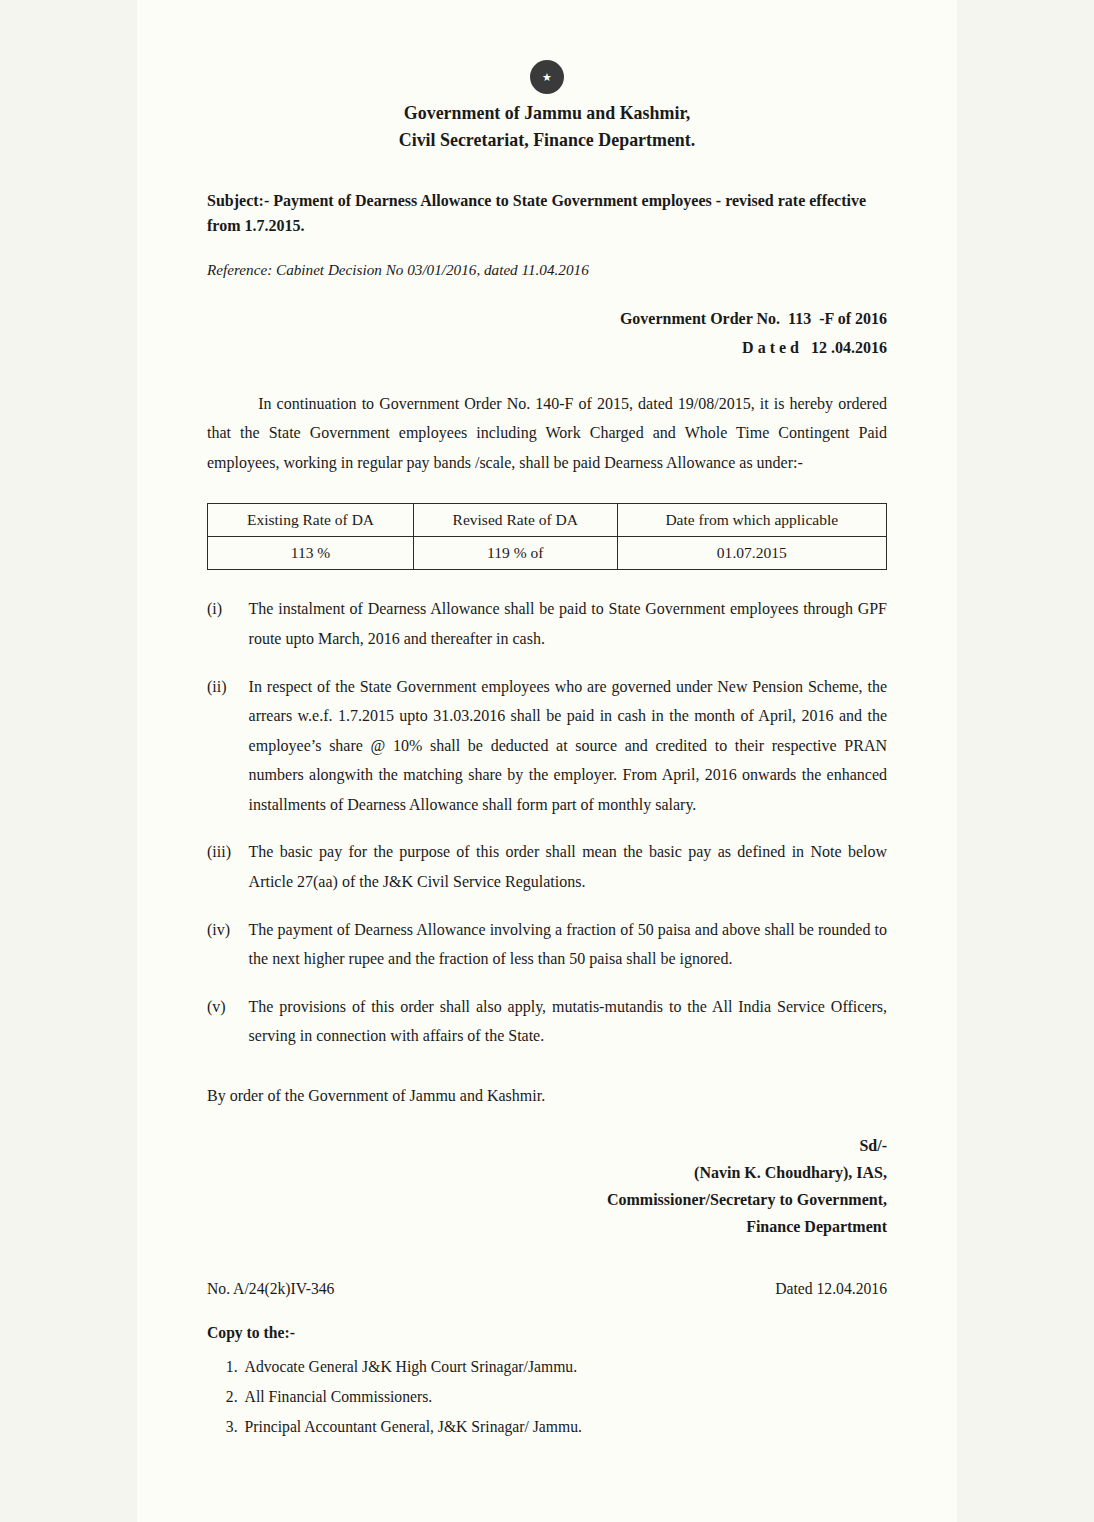★
Government of Jammu and Kashmir, Civil Secretariat, Finance Department.
Subject:- Payment of Dearness Allowance to State Government employees - revised rate effective from 1.7.2015.
Reference: Cabinet Decision No 03/01/2016, dated 11.04.2016
Government Order No. 113 -F of 2016
Dated 12 .04.2016
In continuation to Government Order No. 140-F of 2015, dated 19/08/2015, it is hereby ordered that the State Government employees including Work Charged and Whole Time Contingent Paid employees, working in regular pay bands /scale, shall be paid Dearness Allowance as under:-
| Existing Rate of DA | Revised Rate of DA | Date from which applicable |
| --- | --- | --- |
| 113 % | 119 % of | 01.07.2015 |
The instalment of Dearness Allowance shall be paid to State Government employees through GPF route upto March, 2016 and thereafter in cash.
In respect of the State Government employees who are governed under New Pension Scheme, the arrears w.e.f. 1.7.2015 upto 31.03.2016 shall be paid in cash in the month of April, 2016 and the employee’s share @ 10% shall be deducted at source and credited to their respective PRAN numbers alongwith the matching share by the employer. From April, 2016 onwards the enhanced installments of Dearness Allowance shall form part of monthly salary.
The basic pay for the purpose of this order shall mean the basic pay as defined in Note below Article 27(aa) of the J&K Civil Service Regulations.
The payment of Dearness Allowance involving a fraction of 50 paisa and above shall be rounded to the next higher rupee and the fraction of less than 50 paisa shall be ignored.
The provisions of this order shall also apply, mutatis-mutandis to the All India Service Officers, serving in connection with affairs of the State.
By order of the Government of Jammu and Kashmir.
Sd/-
(Navin K. Choudhary), IAS,
Commissioner/Secretary to Government,
Finance Department
No. A/24(2k)IV-346 Dated 12.04.2016
Copy to the:-
Advocate General J&K High Court Srinagar/Jammu.
All Financial Commissioners.
Principal Accountant General, J&K Srinagar/ Jammu.